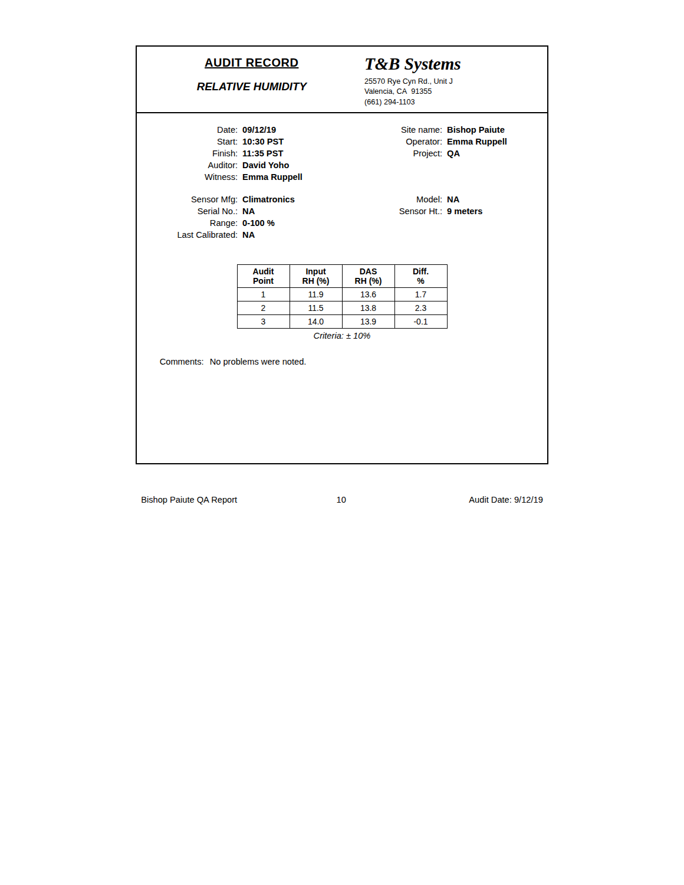AUDIT RECORD
RELATIVE HUMIDITY
T&B Systems
25570 Rye Cyn Rd., Unit J
Valencia, CA 91355
(661) 294-1103
| Date: | 09/12/19 | | Site name: | Bishop Paiute |
| Start: | 10:30 PST | | Operator: | Emma Ruppell |
| Finish: | 11:35 PST | | Project: | QA |
| Auditor: | David Yoho | | | |
| Witness: | Emma Ruppell | | | |
| Sensor Mfg: | Climatronics | | Model: | NA |
| Serial No.: | NA | | Sensor Ht.: | 9 meters |
| Range: | 0-100 % | | | |
| Last Calibrated: | NA | | | |
| Audit Point | Input RH (%) | DAS RH (%) | Diff. % |
| --- | --- | --- | --- |
| 1 | 11.9 | 13.6 | 1.7 |
| 2 | 11.5 | 13.8 | 2.3 |
| 3 | 14.0 | 13.9 | -0.1 |
Criteria: ± 10%
Comments: No problems were noted.
Bishop Paiute QA Report
10
Audit Date: 9/12/19